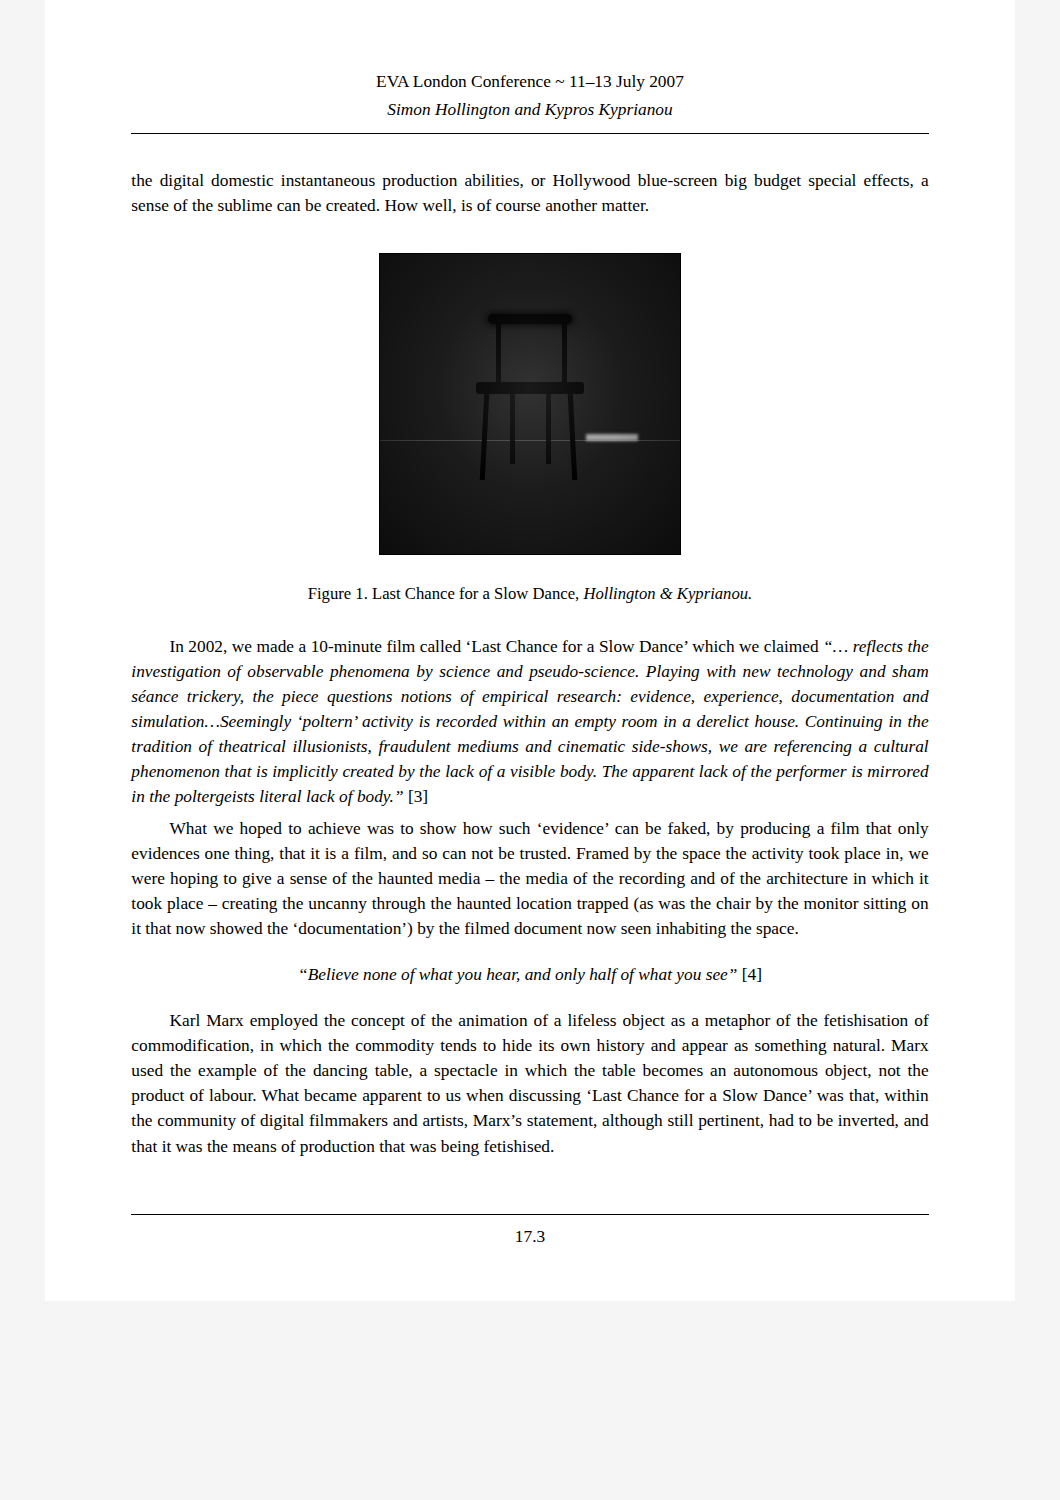EVA London Conference ~ 11–13 July 2007
Simon Hollington and Kypros Kyprianou
the digital domestic instantaneous production abilities, or Hollywood blue-screen big budget special effects, a sense of the sublime can be created. How well, is of course another matter.
Figure 1. Last Chance for a Slow Dance, Hollington & Kyprianou.
In 2002, we made a 10-minute film called ‘Last Chance for a Slow Dance’ which we claimed “… reflects the investigation of observable phenomena by science and pseudo-science. Playing with new technology and sham séance trickery, the piece questions notions of empirical research: evidence, experience, documentation and simulation…Seemingly ‘poltern’ activity is recorded within an empty room in a derelict house. Continuing in the tradition of theatrical illusionists, fraudulent mediums and cinematic side-shows, we are referencing a cultural phenomenon that is implicitly created by the lack of a visible body. The apparent lack of the performer is mirrored in the poltergeists literal lack of body.” [3]
What we hoped to achieve was to show how such ‘evidence’ can be faked, by producing a film that only evidences one thing, that it is a film, and so can not be trusted. Framed by the space the activity took place in, we were hoping to give a sense of the haunted media – the media of the recording and of the architecture in which it took place – creating the uncanny through the haunted location trapped (as was the chair by the monitor sitting on it that now showed the ‘documentation’) by the filmed document now seen inhabiting the space.
“Believe none of what you hear, and only half of what you see” [4]
Karl Marx employed the concept of the animation of a lifeless object as a metaphor of the fetishisation of commodification, in which the commodity tends to hide its own history and appear as something natural. Marx used the example of the dancing table, a spectacle in which the table becomes an autonomous object, not the product of labour. What became apparent to us when discussing ‘Last Chance for a Slow Dance’ was that, within the community of digital filmmakers and artists, Marx’s statement, although still pertinent, had to be inverted, and that it was the means of production that was being fetishised.
17.3